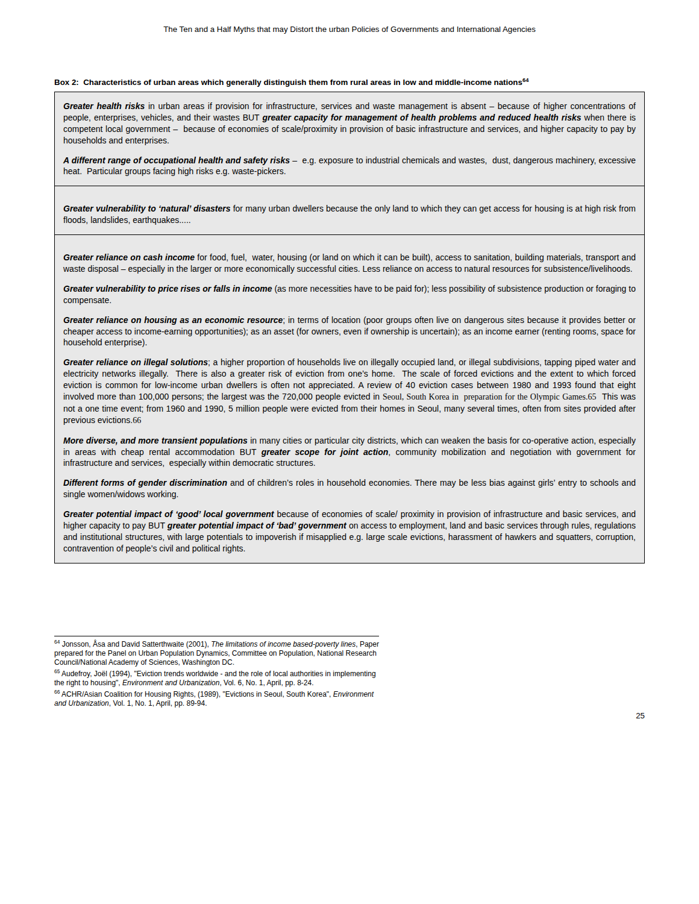The Ten and a Half Myths that may Distort the urban Policies of Governments and International Agencies
Box 2: Characteristics of urban areas which generally distinguish them from rural areas in low and middle-income nations64
Greater health risks in urban areas if provision for infrastructure, services and waste management is absent – because of higher concentrations of people, enterprises, vehicles, and their wastes BUT greater capacity for management of health problems and reduced health risks when there is competent local government – because of economies of scale/proximity in provision of basic infrastructure and services, and higher capacity to pay by households and enterprises.
A different range of occupational health and safety risks – e.g. exposure to industrial chemicals and wastes, dust, dangerous machinery, excessive heat. Particular groups facing high risks e.g. waste-pickers.
Greater vulnerability to ‘natural’ disasters for many urban dwellers because the only land to which they can get access for housing is at high risk from floods, landslides, earthquakes.....
Greater reliance on cash income for food, fuel, water, housing (or land on which it can be built), access to sanitation, building materials, transport and waste disposal – especially in the larger or more economically successful cities. Less reliance on access to natural resources for subsistence/livelihoods.
Greater vulnerability to price rises or falls in income (as more necessities have to be paid for); less possibility of subsistence production or foraging to compensate.
Greater reliance on housing as an economic resource; in terms of location (poor groups often live on dangerous sites because it provides better or cheaper access to income-earning opportunities); as an asset (for owners, even if ownership is uncertain); as an income earner (renting rooms, space for household enterprise).
Greater reliance on illegal solutions; a higher proportion of households live on illegally occupied land, or illegal subdivisions, tapping piped water and electricity networks illegally. There is also a greater risk of eviction from one’s home. The scale of forced evictions and the extent to which forced eviction is common for low-income urban dwellers is often not appreciated. A review of 40 eviction cases between 1980 and 1993 found that eight involved more than 100,000 persons; the largest was the 720,000 people evicted in Seoul, South Korea in preparation for the Olympic Games. 65 This was not a one time event; from 1960 and 1990, 5 million people were evicted from their homes in Seoul, many several times, often from sites provided after previous evictions.66
More diverse, and more transient populations in many cities or particular city districts, which can weaken the basis for co-operative action, especially in areas with cheap rental accommodation BUT greater scope for joint action, community mobilization and negotiation with government for infrastructure and services, especially within democratic structures.
Different forms of gender discrimination and of children’s roles in household economies. There may be less bias against girls’ entry to schools and single women/widows working.
Greater potential impact of ‘good’ local government because of economies of scale/ proximity in provision of infrastructure and basic services, and higher capacity to pay BUT greater potential impact of ‘bad’ government on access to employment, land and basic services through rules, regulations and institutional structures, with large potentials to impoverish if misapplied e.g. large scale evictions, harassment of hawkers and squatters, corruption, contravention of people’s civil and political rights.
64 Jonsson, Åsa and David Satterthwaite (2001), The limitations of income based-poverty lines, Paper prepared for the Panel on Urban Population Dynamics, Committee on Population, National Research Council/National Academy of Sciences, Washington DC.
65 Audefroy, Joël (1994), "Eviction trends worldwide - and the role of local authorities in implementing the right to housing", Environment and Urbanization, Vol. 6, No. 1, April, pp. 8-24.
66 ACHR/Asian Coalition for Housing Rights, (1989), "Evictions in Seoul, South Korea", Environment and Urbanization, Vol. 1, No. 1, April, pp. 89-94.
25